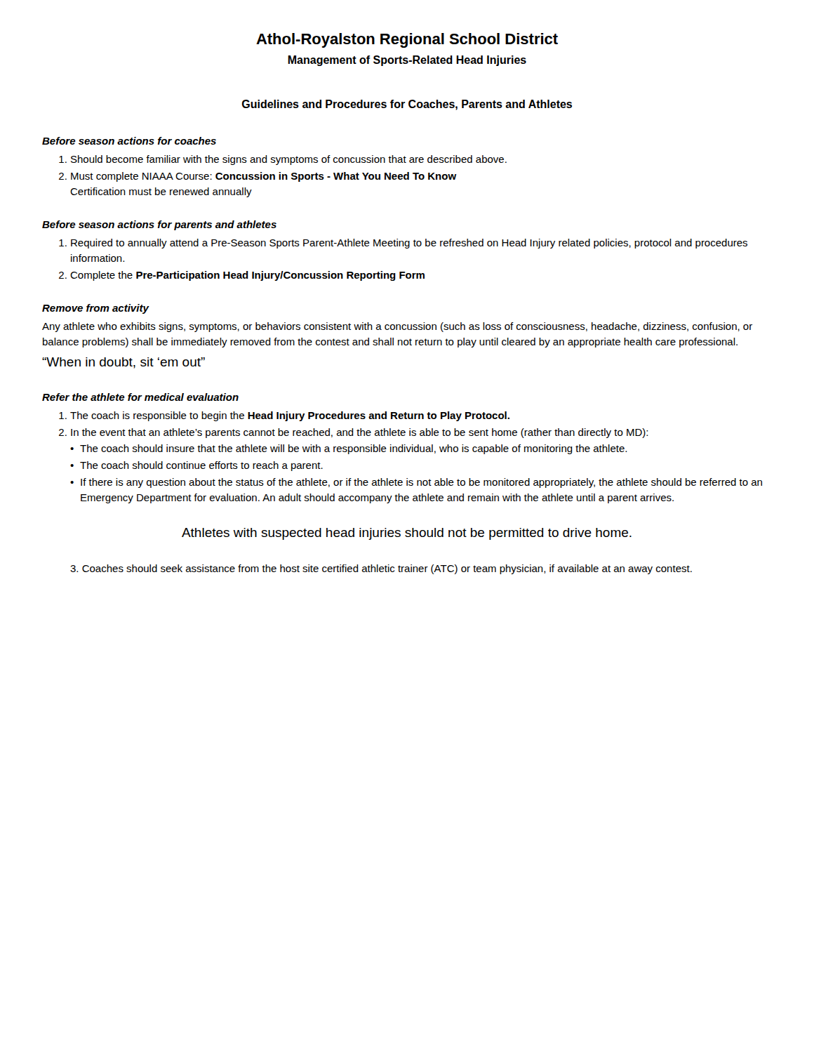Athol-Royalston Regional School District
Management of Sports-Related Head Injuries
Guidelines and Procedures for Coaches, Parents and Athletes
Before season actions for coaches
Should become familiar with the signs and symptoms of concussion that are described above.
Must complete NIAAA Course: Concussion in Sports - What You Need To Know
Certification must be renewed annually
Before season actions for parents and athletes
Required to annually attend a Pre-Season Sports Parent-Athlete Meeting to be refreshed on Head Injury related policies, protocol and procedures information.
Complete the Pre-Participation Head Injury/Concussion Reporting Form
Remove from activity
Any athlete who exhibits signs, symptoms, or behaviors consistent with a concussion (such as loss of consciousness, headache, dizziness, confusion, or balance problems) shall be immediately removed from the contest and shall not return to play until cleared by an appropriate health care professional.
“When in doubt, sit ‘em out”
Refer the athlete for medical evaluation
The coach is responsible to begin the Head Injury Procedures and Return to Play Protocol.
In the event that an athlete’s parents cannot be reached, and the athlete is able to be sent home (rather than directly to MD):
The coach should insure that the athlete will be with a responsible individual, who is capable of monitoring the athlete.
The coach should continue efforts to reach a parent.
If there is any question about the status of the athlete, or if the athlete is not able to be monitored appropriately, the athlete should be referred to an Emergency Department for evaluation. An adult should accompany the athlete and remain with the athlete until a parent arrives.
Athletes with suspected head injuries should not be permitted to drive home.
3. Coaches should seek assistance from the host site certified athletic trainer (ATC) or team physician, if available at an away contest.